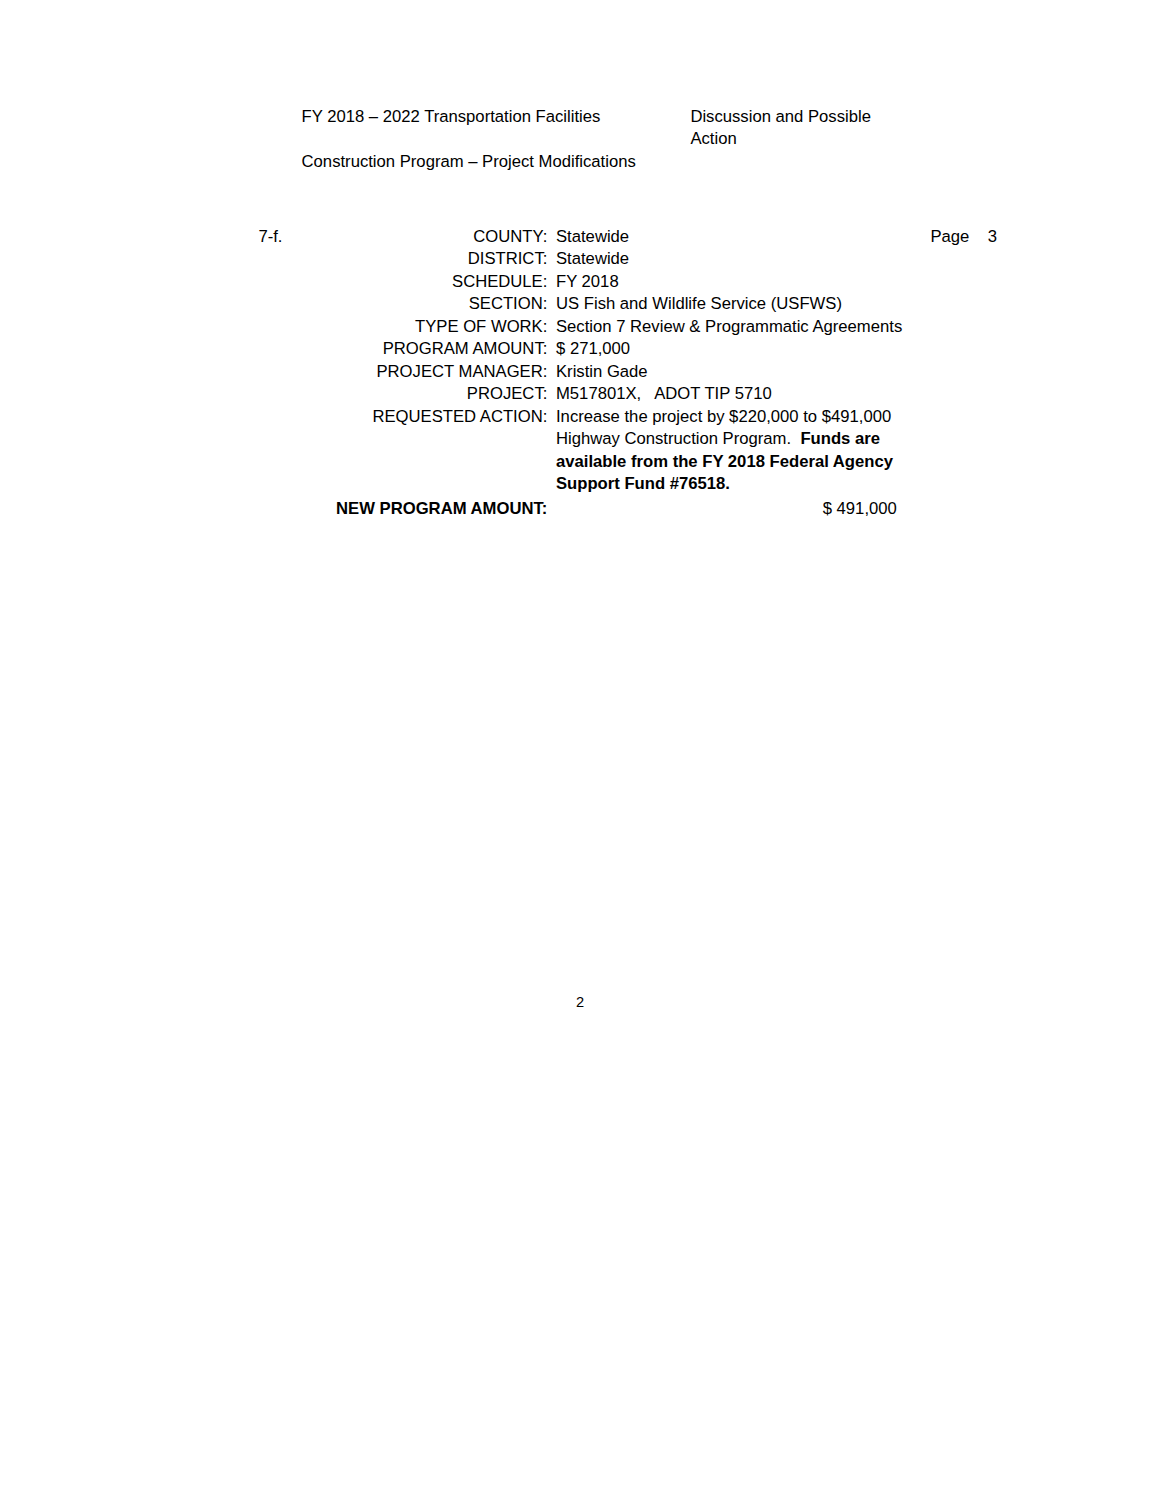FY 2018 – 2022 Transportation Facilities
Discussion and Possible Action
Construction Program – Project Modifications
7-f.
COUNTY:
DISTRICT:
SCHEDULE:
SECTION:
TYPE OF WORK:
PROGRAM AMOUNT:
PROJECT MANAGER:
PROJECT:
REQUESTED ACTION:
Statewide
Statewide
FY 2018
US Fish and Wildlife Service (USFWS)
Section 7 Review & Programmatic Agreements
$ 271,000
Kristin Gade
M517801X, ADOT TIP 5710
Increase the project by $220,000 to $491,000 Highway Construction Program. Funds are available from the FY 2018 Federal Agency Support Fund #76518.
Page 3
NEW PROGRAM AMOUNT:
$ 491,000
2